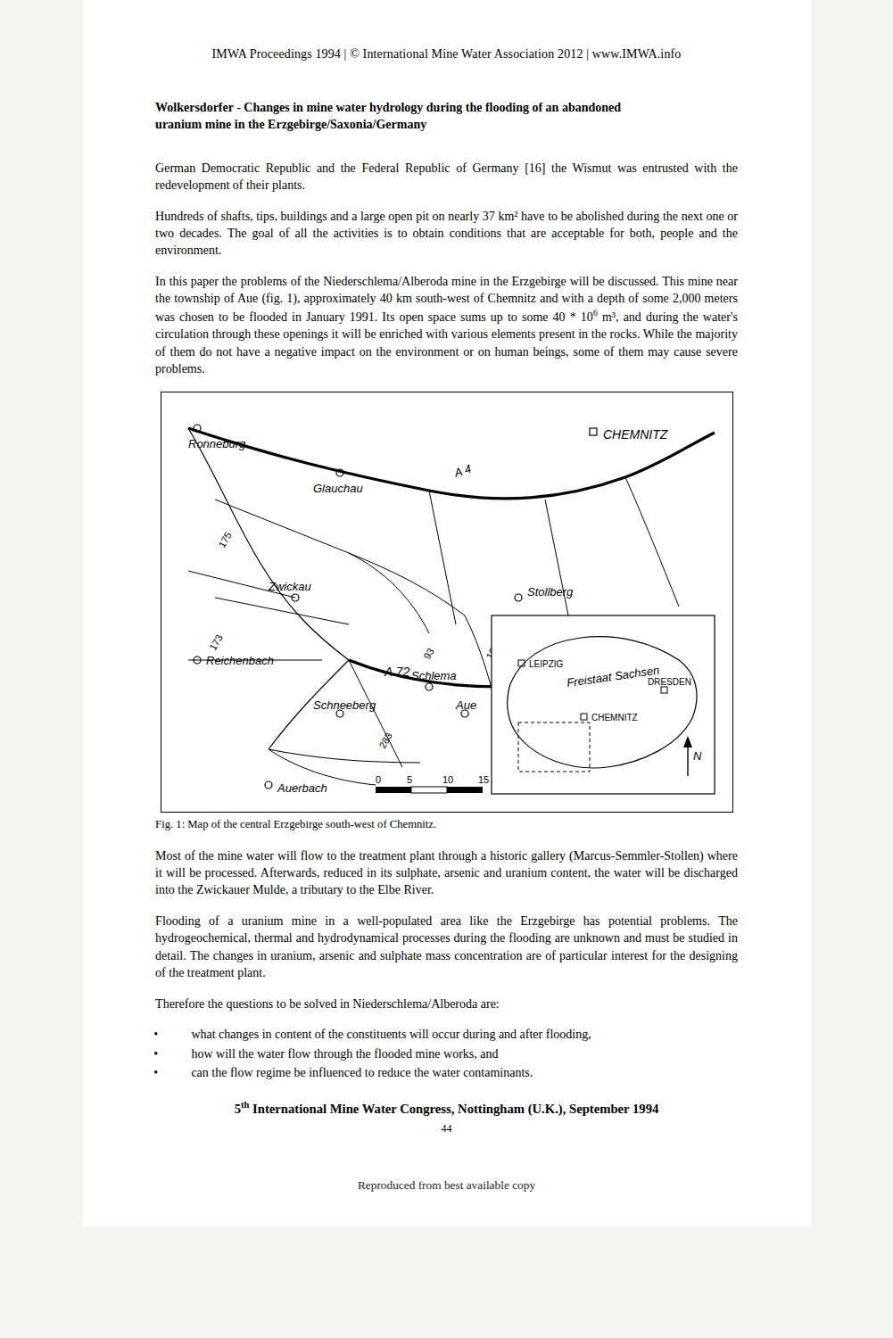IMWA Proceedings 1994 | © International Mine Water Association 2012 | www.IMWA.info
Wolkersdorfer - Changes in mine water hydrology during the flooding of an abandoned
uranium mine in the Erzgebirge/Saxonia/Germany
German Democratic Republic and the Federal Republic of Germany [16] the Wismut was entrusted with the redevelopment of their plants.
Hundreds of shafts, tips, buildings and a large open pit on nearly 37 km² have to be abolished during the next one or two decades. The goal of all the activities is to obtain conditions that are acceptable for both, people and the environment.
In this paper the problems of the Niederschlema/Alberoda mine in the Erzgebirge will be discussed. This mine near the township of Aue (fig. 1), approximately 40 km south-west of Chemnitz and with a depth of some 2,000 meters was chosen to be flooded in January 1991. Its open space sums up to some 40 * 106 m³, and during the water's circulation through these openings it will be enriched with various elements present in the rocks. While the majority of them do not have a negative impact on the environment or on human beings, some of them may cause severe problems.
A 4 A 72 175 173 93 169 174 283 Ronneburg CHEMNITZ Glauchau Zwickau Stollberg Reichenbach Schlema Schneeberg Aue Auerbach 0 5 10 15 LEIPZIG DRESDEN CHEMNITZ Freistaat Sachsen N
Fig. 1: Map of the central Erzgebirge south-west of Chemnitz.
Most of the mine water will flow to the treatment plant through a historic gallery (Marcus-Semmler-Stollen) where it will be processed. Afterwards, reduced in its sulphate, arsenic and uranium content, the water will be discharged into the Zwickauer Mulde, a tributary to the Elbe River.
Flooding of a uranium mine in a well-populated area like the Erzgebirge has potential problems. The hydrogeochemical, thermal and hydrodynamical processes during the flooding are unknown and must be studied in detail. The changes in uranium, arsenic and sulphate mass concentration are of particular interest for the designing of the treatment plant.
Therefore the questions to be solved in Niederschlema/Alberoda are:
what changes in content of the constituents will occur during and after flooding,
how will the water flow through the flooded mine works, and
can the flow regime be influenced to reduce the water contaminants.
5th International Mine Water Congress, Nottingham (U.K.), September 1994
44
Reproduced from best available copy